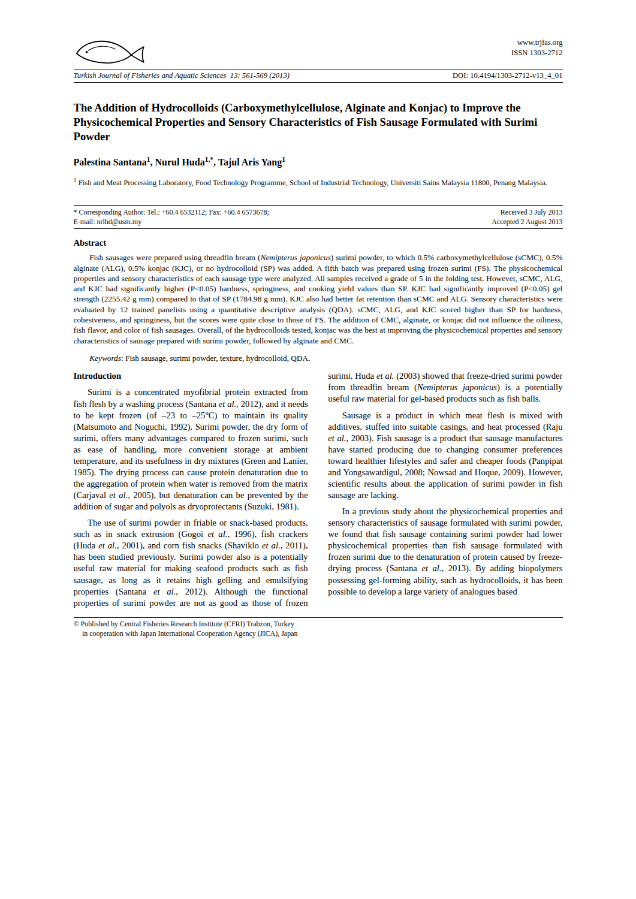www.trjfas.org
ISSN 1303-2712
Turkish Journal of Fisheries and Aquatic Sciences 13: 561-569 (2013) DOI: 10.4194/1303-2712-v13_4_01
The Addition of Hydrocolloids (Carboxymethylcellulose, Alginate and Konjac) to Improve the Physicochemical Properties and Sensory Characteristics of Fish Sausage Formulated with Surimi Powder
Palestina Santana1, Nurul Huda1,*, Tajul Aris Yang1
1 Fish and Meat Processing Laboratory, Food Technology Programme, School of Industrial Technology, Universiti Sains Malaysia 11800, Penang Malaysia.
* Corresponding Author: Tel.: +60.4 6532112; Fax: +60.4 6573678;
E-mail: nrlhd@usm.my
Received 3 July 2013
Accepted 2 August 2013
Abstract
Fish sausages were prepared using threadfin bream (Nemipterus japonicus) surimi powder, to which 0.5% carboxymethylcellulose (sCMC), 0.5% alginate (ALG), 0.5% konjac (KJC), or no hydrocolloid (SP) was added. A fifth batch was prepared using frozen surimi (FS). The physicochemical properties and sensory characteristics of each sausage type were analyzed. All samples received a grade of 5 in the folding test. However, sCMC, ALG, and KJC had significantly higher (P<0.05) hardness, springiness, and cooking yield values than SP. KJC had significantly improved (P<0.05) gel strength (2255.42 g mm) compared to that of SP (1784.98 g mm). KJC also had better fat retention than sCMC and ALG. Sensory characteristics were evaluated by 12 trained panelists using a quantitative descriptive analysis (QDA). sCMC, ALG, and KJC scored higher than SP for hardness, cohesiveness, and springiness, but the scores were quite close to those of FS. The addition of CMC, alginate, or konjac did not influence the oiliness, fish flavor, and color of fish sausages. Overall, of the hydrocolloids tested, konjac was the best at improving the physicochemical properties and sensory characteristics of sausage prepared with surimi powder, followed by alginate and CMC.
Keywords: Fish sausage, surimi powder, texture, hydrocolloid, QDA.
Introduction
Surimi is a concentrated myofibrial protein extracted from fish flesh by a washing process (Santana et al., 2012), and it needs to be kept frozen (of –23 to –25oC) to maintain its quality (Matsumoto and Noguchi, 1992). Surimi powder, the dry form of surimi, offers many advantages compared to frozen surimi, such as ease of handling, more convenient storage at ambient temperature, and its usefulness in dry mixtures (Green and Lanier, 1985). The drying process can cause protein denaturation due to the aggregation of protein when water is removed from the matrix (Carjaval et al., 2005), but denaturation can be prevented by the addition of sugar and polyols as dryoprotectants (Suzuki, 1981).
The use of surimi powder in friable or snack-based products, such as in snack extrusion (Gogoi et al., 1996), fish crackers (Huda et al., 2001), and corn fish snacks (Shaviklo et al., 2011), has been studied previously. Surimi powder also is a potentially useful raw material for making seafood products such as fish sausage, as long as it retains high gelling and emulsifying properties (Santana et al., 2012). Although the functional properties of surimi powder are not as good as those of frozen surimi, Huda et al. (2003) showed that freeze-dried surimi powder from threadfin bream (Nemipterus japonicus) is a potentially useful raw material for gel-based products such as fish balls.
Sausage is a product in which meat flesh is mixed with additives, stuffed into suitable casings, and heat processed (Raju et al., 2003). Fish sausage is a product that sausage manufactures have started producing due to changing consumer preferences toward healthier lifestyles and safer and cheaper foods (Panpipat and Yongsawatdigul, 2008; Nowsad and Hoque, 2009). However, scientific results about the application of surimi powder in fish sausage are lacking.
In a previous study about the physicochemical properties and sensory characteristics of sausage formulated with surimi powder, we found that fish sausage containing surimi powder had lower physicochemical properties than fish sausage formulated with frozen surimi due to the denaturation of protein caused by freeze-drying process (Santana et al., 2013). By adding biopolymers possessing gel-forming ability, such as hydrocolloids, it has been possible to develop a large variety of analogues based
© Published by Central Fisheries Research Institute (CFRI) Trabzon, Turkey
in cooperation with Japan International Cooperation Agency (JICA), Japan